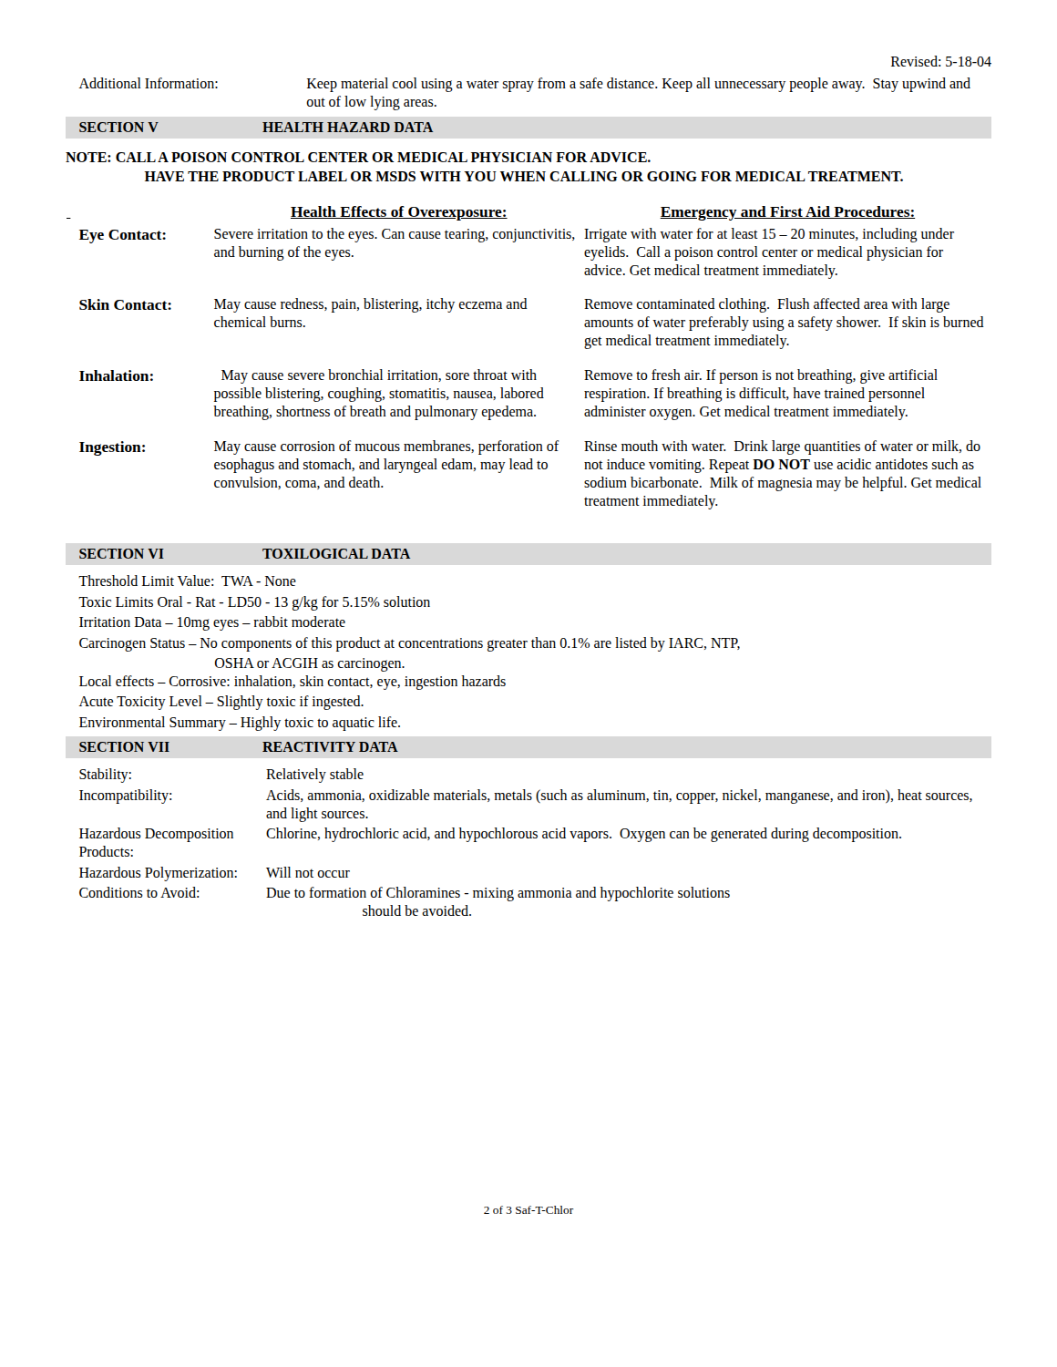Revised: 5-18-04
Additional Information:
Keep material cool using a water spray from a safe distance. Keep all unnecessary people away. Stay upwind and out of low lying areas.
SECTION VHEALTH HAZARD DATA
NOTE: CALL A POISON CONTROL CENTER OR MEDICAL PHYSICIAN FOR ADVICE. HAVE THE PRODUCT LABEL OR MSDS WITH YOU WHEN CALLING OR GOING FOR MEDICAL TREATMENT.
| | Health Effects of Overexposure: | Emergency and First Aid Procedures: |
| --- | --- | --- |
| Eye Contact: | Severe irritation to the eyes. Can cause tearing, conjunctivitis, and burning of the eyes. | Irrigate with water for at least 15 – 20 minutes, including under eyelids. Call a poison control center or medical physician for advice. Get medical treatment immediately. |
| Skin Contact: | May cause redness, pain, blistering, itchy eczema and chemical burns. | Remove contaminated clothing. Flush affected area with large amounts of water preferably using a safety shower. If skin is burned get medical treatment immediately. |
| Inhalation: | May cause severe bronchial irritation, sore throat with possible blistering, coughing, stomatitis, nausea, labored breathing, shortness of breath and pulmonary epedema. | Remove to fresh air. If person is not breathing, give artificial respiration. If breathing is difficult, have trained personnel administer oxygen. Get medical treatment immediately. |
| Ingestion: | May cause corrosion of mucous membranes, perforation of esophagus and stomach, and laryngeal edam, may lead to convulsion, coma, and death. | Rinse mouth with water. Drink large quantities of water or milk, do not induce vomiting. Repeat DO NOT use acidic antidotes such as sodium bicarbonate. Milk of magnesia may be helpful. Get medical treatment immediately. |
SECTION VITOXILOGICAL DATA
Threshold Limit Value: TWA - None
Toxic Limits Oral - Rat - LD50 - 13 g/kg for 5.15% solution
Irritation Data – 10mg eyes – rabbit moderate
Carcinogen Status – No components of this product at concentrations greater than 0.1% are listed by IARC, NTP,
OSHA or ACGIH as carcinogen.
Local effects – Corrosive: inhalation, skin contact, eye, ingestion hazards
Acute Toxicity Level – Slightly toxic if ingested.
Environmental Summary – Highly toxic to aquatic life.
SECTION VIIREACTIVITY DATA
| Stability: | Relatively stable |
| Incompatibility: | Acids, ammonia, oxidizable materials, metals (such as aluminum, tin, copper, nickel, manganese, and iron), heat sources, and light sources. |
| Hazardous Decomposition Products: | Chlorine, hydrochloric acid, and hypochlorous acid vapors. Oxygen can be generated during decomposition. |
| Hazardous Polymerization: | Will not occur |
| Conditions to Avoid: | Due to formation of Chloramines - mixing ammonia and hypochlorite solutions should be avoided. |
2 of 3 Saf-T-Chlor